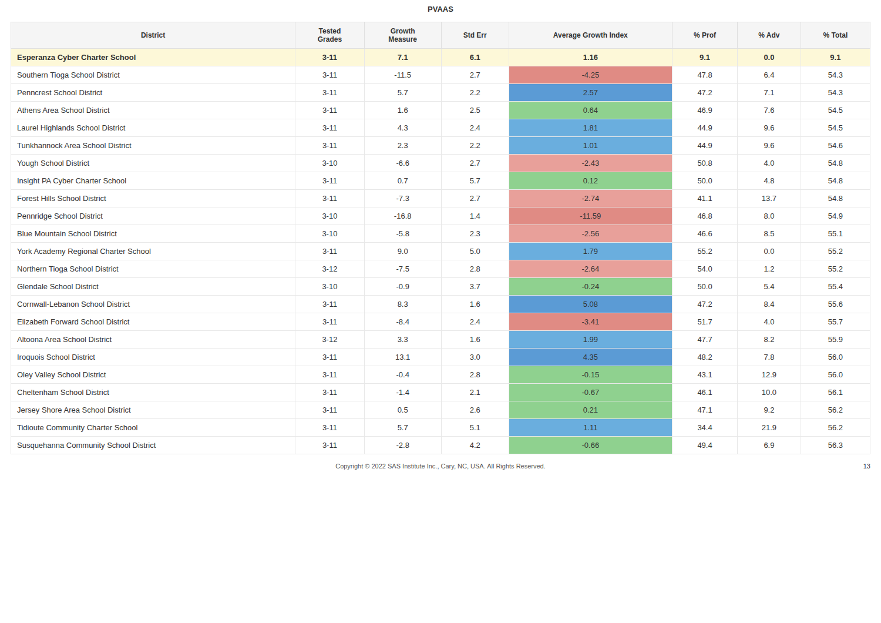PVAAS
| District | Tested Grades | Growth Measure | Std Err | Average Growth Index | % Prof | % Adv | % Total |
| --- | --- | --- | --- | --- | --- | --- | --- |
| Esperanza Cyber Charter School | 3-11 | 7.1 | 6.1 | 1.16 | 9.1 | 0.0 | 9.1 |
| Southern Tioga School District | 3-11 | -11.5 | 2.7 | -4.25 | 47.8 | 6.4 | 54.3 |
| Penncrest School District | 3-11 | 5.7 | 2.2 | 2.57 | 47.2 | 7.1 | 54.3 |
| Athens Area School District | 3-11 | 1.6 | 2.5 | 0.64 | 46.9 | 7.6 | 54.5 |
| Laurel Highlands School District | 3-11 | 4.3 | 2.4 | 1.81 | 44.9 | 9.6 | 54.5 |
| Tunkhannock Area School District | 3-11 | 2.3 | 2.2 | 1.01 | 44.9 | 9.6 | 54.6 |
| Yough School District | 3-10 | -6.6 | 2.7 | -2.43 | 50.8 | 4.0 | 54.8 |
| Insight PA Cyber Charter School | 3-11 | 0.7 | 5.7 | 0.12 | 50.0 | 4.8 | 54.8 |
| Forest Hills School District | 3-11 | -7.3 | 2.7 | -2.74 | 41.1 | 13.7 | 54.8 |
| Pennridge School District | 3-10 | -16.8 | 1.4 | -11.59 | 46.8 | 8.0 | 54.9 |
| Blue Mountain School District | 3-10 | -5.8 | 2.3 | -2.56 | 46.6 | 8.5 | 55.1 |
| York Academy Regional Charter School | 3-11 | 9.0 | 5.0 | 1.79 | 55.2 | 0.0 | 55.2 |
| Northern Tioga School District | 3-12 | -7.5 | 2.8 | -2.64 | 54.0 | 1.2 | 55.2 |
| Glendale School District | 3-10 | -0.9 | 3.7 | -0.24 | 50.0 | 5.4 | 55.4 |
| Cornwall-Lebanon School District | 3-11 | 8.3 | 1.6 | 5.08 | 47.2 | 8.4 | 55.6 |
| Elizabeth Forward School District | 3-11 | -8.4 | 2.4 | -3.41 | 51.7 | 4.0 | 55.7 |
| Altoona Area School District | 3-12 | 3.3 | 1.6 | 1.99 | 47.7 | 8.2 | 55.9 |
| Iroquois School District | 3-11 | 13.1 | 3.0 | 4.35 | 48.2 | 7.8 | 56.0 |
| Oley Valley School District | 3-11 | -0.4 | 2.8 | -0.15 | 43.1 | 12.9 | 56.0 |
| Cheltenham School District | 3-11 | -1.4 | 2.1 | -0.67 | 46.1 | 10.0 | 56.1 |
| Jersey Shore Area School District | 3-11 | 0.5 | 2.6 | 0.21 | 47.1 | 9.2 | 56.2 |
| Tidioute Community Charter School | 3-11 | 5.7 | 5.1 | 1.11 | 34.4 | 21.9 | 56.2 |
| Susquehanna Community School District | 3-11 | -2.8 | 4.2 | -0.66 | 49.4 | 6.9 | 56.3 |
Copyright © 2022 SAS Institute Inc., Cary, NC, USA. All Rights Reserved. 13